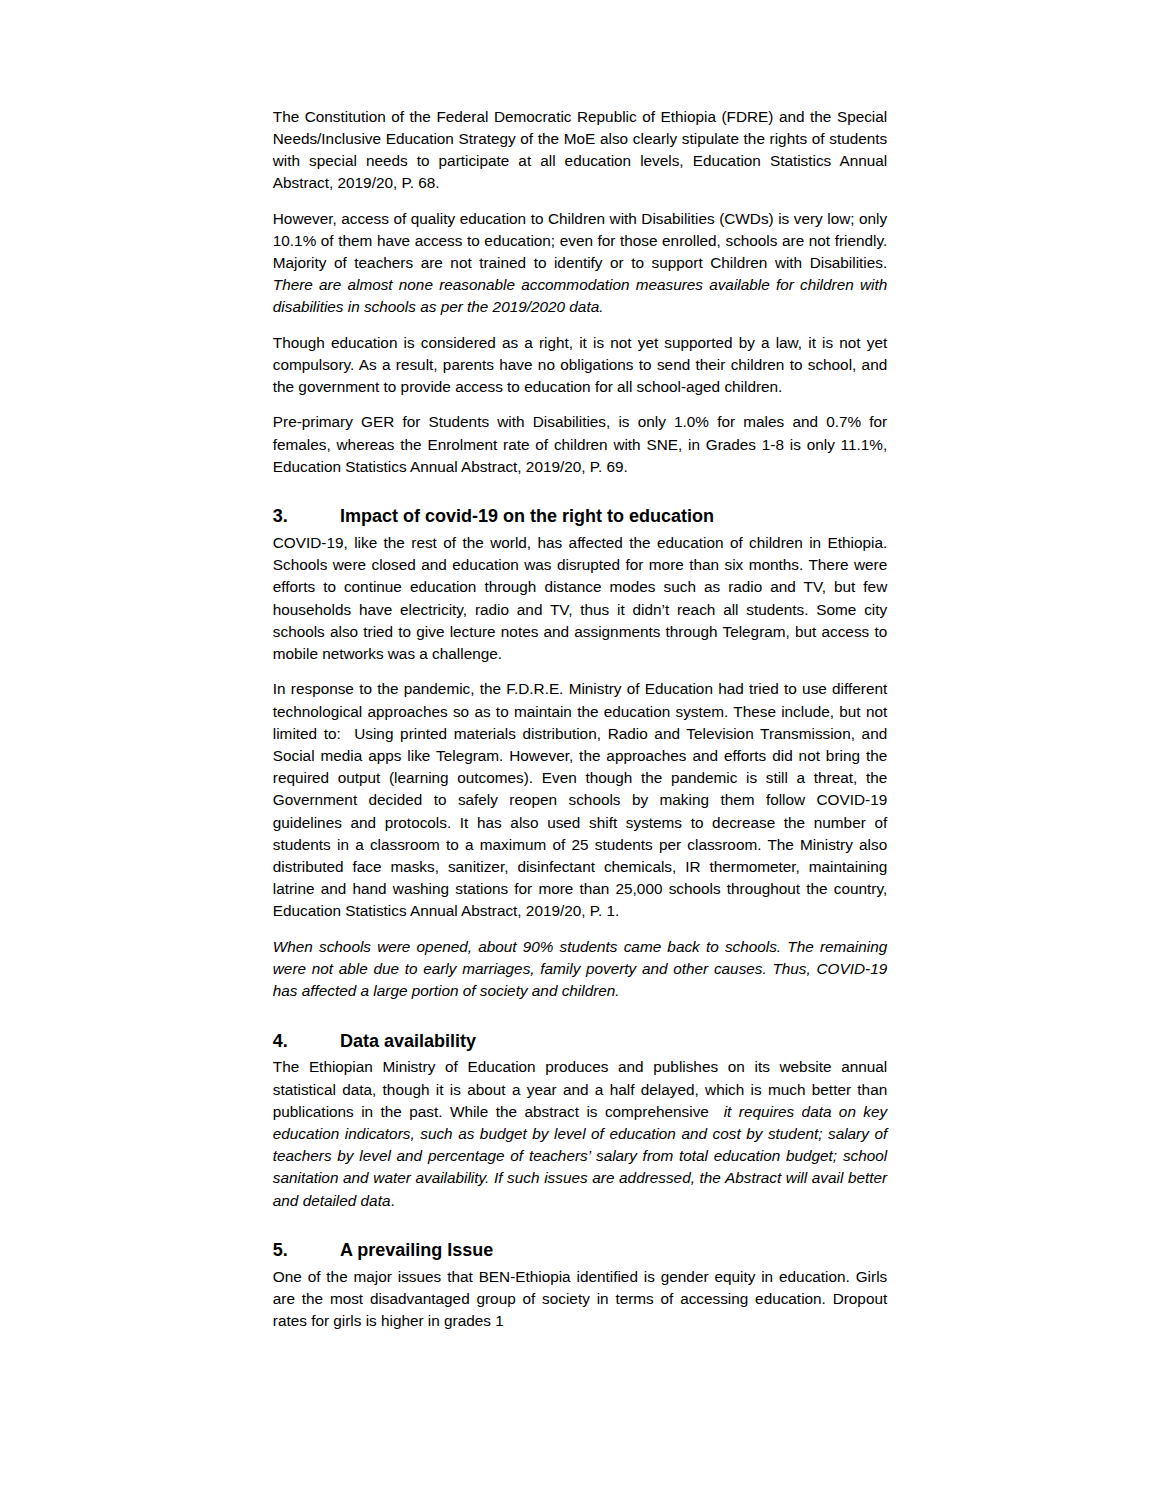The Constitution of the Federal Democratic Republic of Ethiopia (FDRE) and the Special Needs/Inclusive Education Strategy of the MoE also clearly stipulate the rights of students with special needs to participate at all education levels, Education Statistics Annual Abstract, 2019/20, P. 68.
However, access of quality education to Children with Disabilities (CWDs) is very low; only 10.1% of them have access to education; even for those enrolled, schools are not friendly. Majority of teachers are not trained to identify or to support Children with Disabilities. There are almost none reasonable accommodation measures available for children with disabilities in schools as per the 2019/2020 data.
Though education is considered as a right, it is not yet supported by a law, it is not yet compulsory. As a result, parents have no obligations to send their children to school, and the government to provide access to education for all school-aged children.
Pre-primary GER for Students with Disabilities, is only 1.0% for males and 0.7% for females, whereas the Enrolment rate of children with SNE, in Grades 1-8 is only 11.1%, Education Statistics Annual Abstract, 2019/20, P. 69.
3. Impact of covid-19 on the right to education
COVID-19, like the rest of the world, has affected the education of children in Ethiopia. Schools were closed and education was disrupted for more than six months. There were efforts to continue education through distance modes such as radio and TV, but few households have electricity, radio and TV, thus it didn’t reach all students. Some city schools also tried to give lecture notes and assignments through Telegram, but access to mobile networks was a challenge.
In response to the pandemic, the F.D.R.E. Ministry of Education had tried to use different technological approaches so as to maintain the education system. These include, but not limited to: Using printed materials distribution, Radio and Television Transmission, and Social media apps like Telegram. However, the approaches and efforts did not bring the required output (learning outcomes). Even though the pandemic is still a threat, the Government decided to safely reopen schools by making them follow COVID-19 guidelines and protocols. It has also used shift systems to decrease the number of students in a classroom to a maximum of 25 students per classroom. The Ministry also distributed face masks, sanitizer, disinfectant chemicals, IR thermometer, maintaining latrine and hand washing stations for more than 25,000 schools throughout the country, Education Statistics Annual Abstract, 2019/20, P. 1.
When schools were opened, about 90% students came back to schools. The remaining were not able due to early marriages, family poverty and other causes. Thus, COVID-19 has affected a large portion of society and children.
4. Data availability
The Ethiopian Ministry of Education produces and publishes on its website annual statistical data, though it is about a year and a half delayed, which is much better than publications in the past. While the abstract is comprehensive it requires data on key education indicators, such as budget by level of education and cost by student; salary of teachers by level and percentage of teachers’ salary from total education budget; school sanitation and water availability. If such issues are addressed, the Abstract will avail better and detailed data.
5. A prevailing Issue
One of the major issues that BEN-Ethiopia identified is gender equity in education. Girls are the most disadvantaged group of society in terms of accessing education. Dropout rates for girls is higher in grades 1